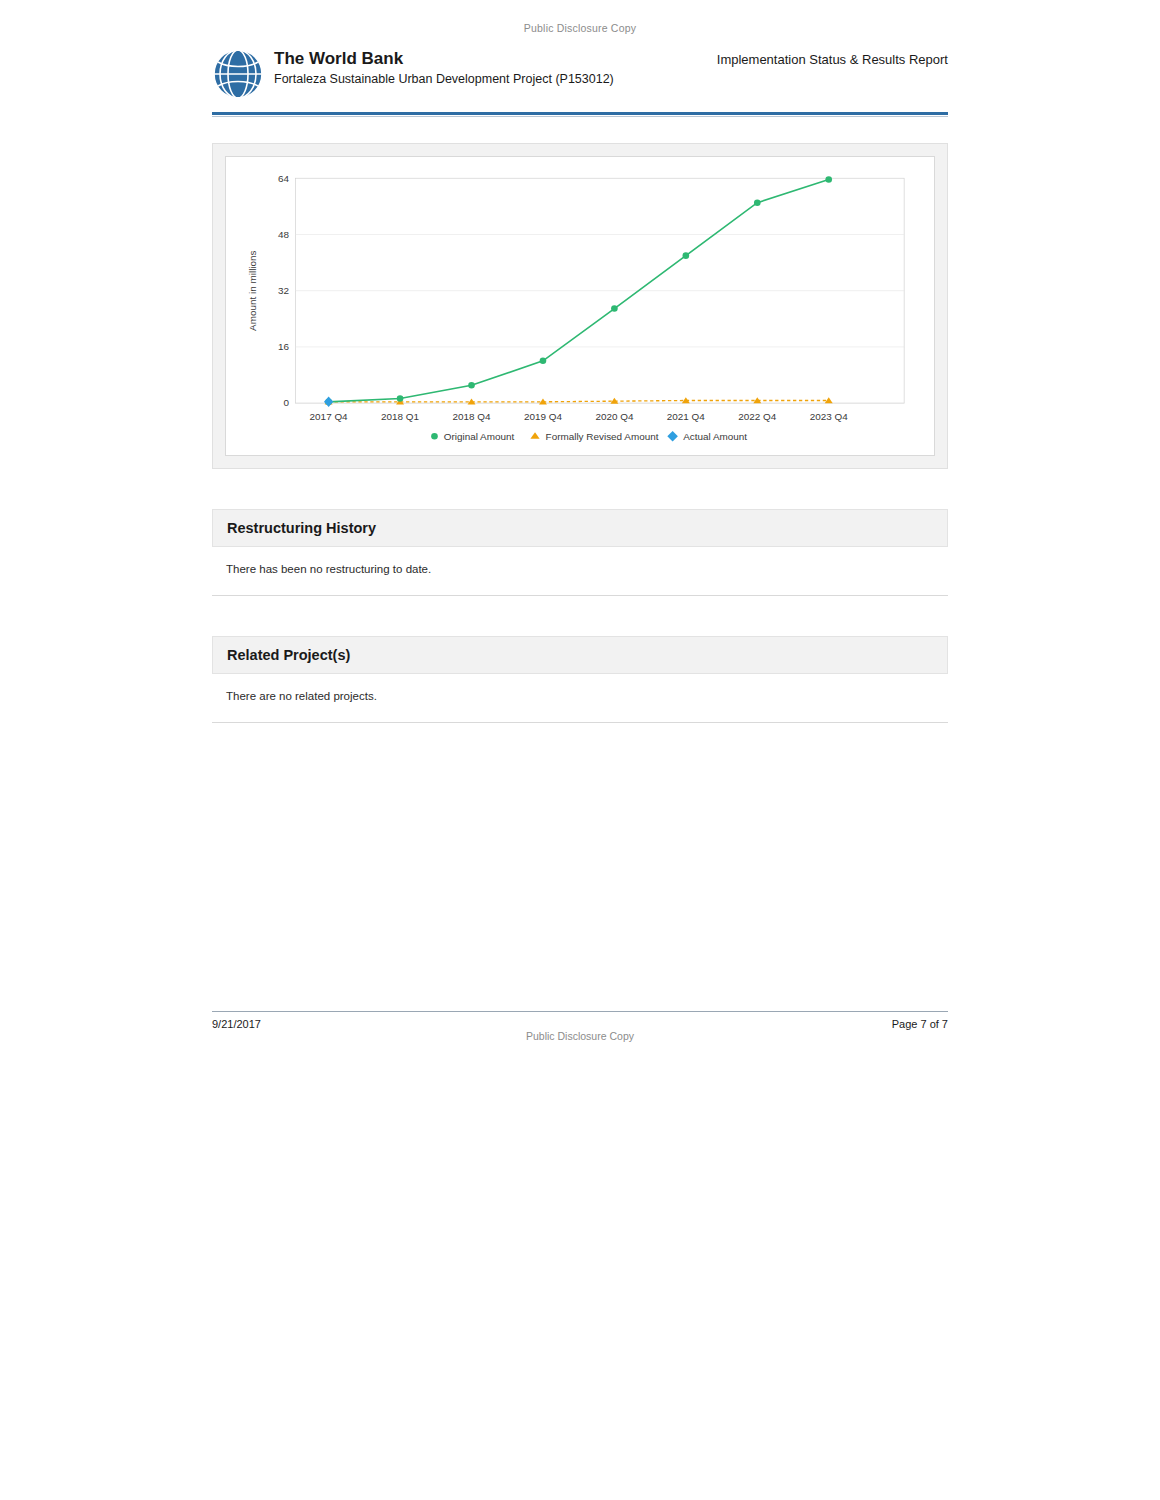Public Disclosure Copy
The World Bank
Fortaleza Sustainable Urban Development Project (P153012)
Implementation Status & Results Report
0 16 32 48 64 Amount in millions 2017 Q4 2018 Q1 2018 Q4 2019 Q4 2020 Q4 2021 Q4 2022 Q4 2023 Q4 Original Amount Formally Revised Amount Actual Amount
Restructuring History
There has been no restructuring to date.
Related Project(s)
There are no related projects.
9/21/2017
Page 7 of 7
Public Disclosure Copy